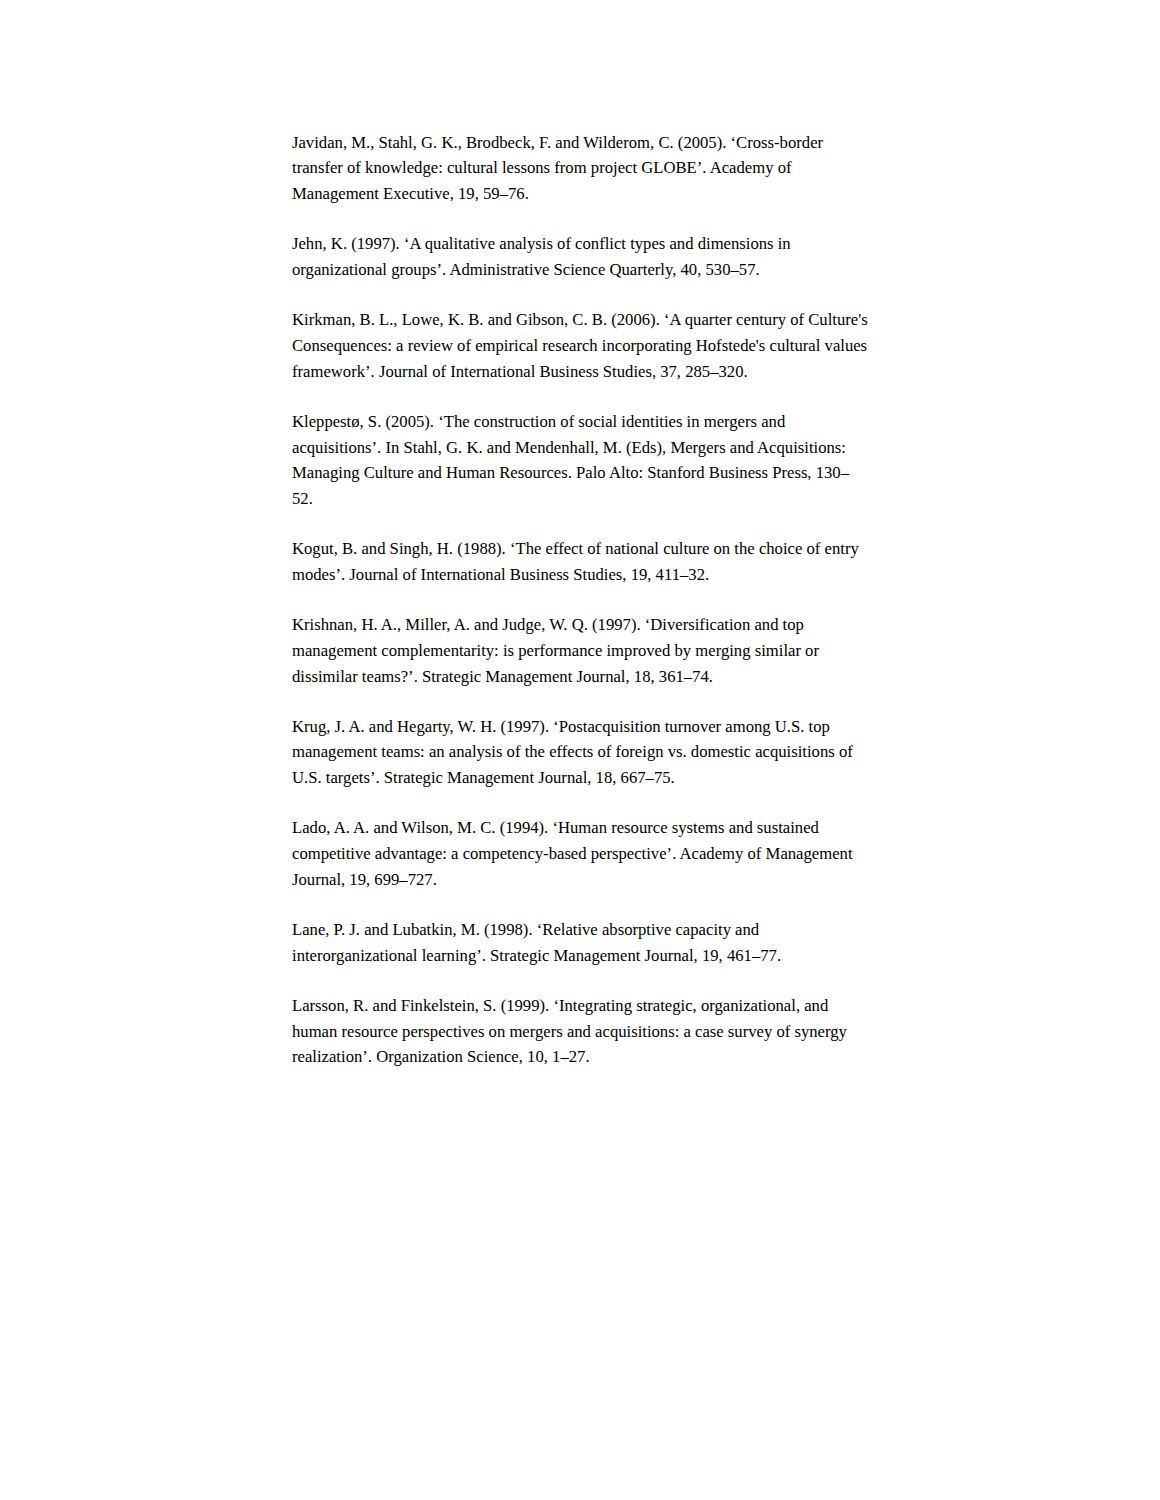Javidan, M., Stahl, G. K., Brodbeck, F. and Wilderom, C. (2005). ‘Cross-border transfer of knowledge: cultural lessons from project GLOBE’. Academy of Management Executive, 19, 59–76.
Jehn, K. (1997). ‘A qualitative analysis of conflict types and dimensions in organizational groups’. Administrative Science Quarterly, 40, 530–57.
Kirkman, B. L., Lowe, K. B. and Gibson, C. B. (2006). ‘A quarter century of Culture's Consequences: a review of empirical research incorporating Hofstede's cultural values framework’. Journal of International Business Studies, 37, 285–320.
Kleppestø, S. (2005). ‘The construction of social identities in mergers and acquisitions’. In Stahl, G. K. and Mendenhall, M. (Eds), Mergers and Acquisitions: Managing Culture and Human Resources. Palo Alto: Stanford Business Press, 130–52.
Kogut, B. and Singh, H. (1988). ‘The effect of national culture on the choice of entry modes’. Journal of International Business Studies, 19, 411–32.
Krishnan, H. A., Miller, A. and Judge, W. Q. (1997). ‘Diversification and top management complementarity: is performance improved by merging similar or dissimilar teams?’. Strategic Management Journal, 18, 361–74.
Krug, J. A. and Hegarty, W. H. (1997). ‘Postacquisition turnover among U.S. top management teams: an analysis of the effects of foreign vs. domestic acquisitions of U.S. targets’. Strategic Management Journal, 18, 667–75.
Lado, A. A. and Wilson, M. C. (1994). ‘Human resource systems and sustained competitive advantage: a competency-based perspective’. Academy of Management Journal, 19, 699–727.
Lane, P. J. and Lubatkin, M. (1998). ‘Relative absorptive capacity and interorganizational learning’. Strategic Management Journal, 19, 461–77.
Larsson, R. and Finkelstein, S. (1999). ‘Integrating strategic, organizational, and human resource perspectives on mergers and acquisitions: a case survey of synergy realization’. Organization Science, 10, 1–27.